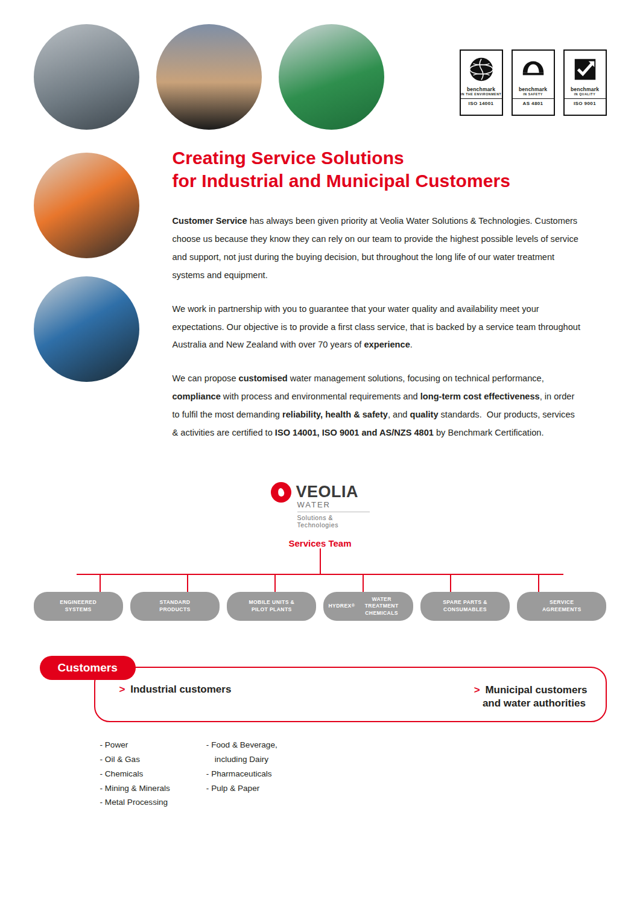benchmarkIN THE ENVIRONMENT
ISO 14001
benchmarkIN SAFETY
AS 4801
benchmarkIN QUALITY
ISO 9001
Creating Service Solutions
for Industrial and Municipal Customers
Customer Service has always been given priority at Veolia Water Solutions & Technologies. Customers choose us because they know they can rely on our team to provide the highest possible levels of service and support, not just during the buying decision, but throughout the long life of our water treatment systems and equipment.
We work in partnership with you to guarantee that your water quality and availability meet your expectations. Our objective is to provide a first class service, that is backed by a service team throughout Australia and New Zealand with over 70 years of experience.
We can propose customised water management solutions, focusing on technical performance, compliance with process and environmental requirements and long-term cost effectiveness, in order to fulfil the most demanding reliability, health & safety, and quality standards. Our products, services & activities are certified to ISO 14001, ISO 9001 and AS/NZS 4801 by Benchmark Certification.
VEOLIA
WATER
Solutions & Technologies
Services Team
Engineered
Systems
Standard
Products
Mobile Units &
Pilot Plants
Hydrex® Water
Treatment Chemicals
Spare Parts &
Consumables
Service
Agreements
Customers
> Industrial customers
> Municipal customers
and water authorities
- Power
- Oil & Gas
- Chemicals
- Mining & Minerals
- Metal Processing
- Food & Beverage,
including Dairy
- Pharmaceuticals
- Pulp & Paper